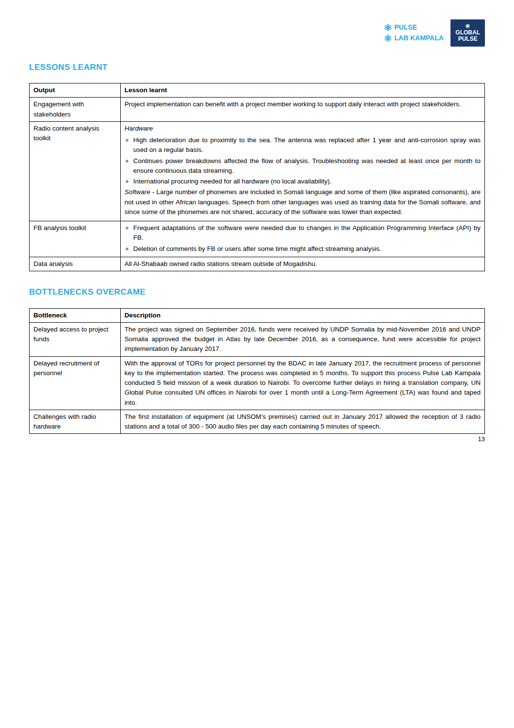⚛ PULSE
⚛ LAB KAMPALA
⚛
GLOBAL
PULSE
LESSONS LEARNT
| Output | Lesson learnt |
| --- | --- |
| Engagement with stakeholders | Project implementation can benefit with a project member working to support daily interact with project stakeholders. |
| Radio content analysis toolkit | Hardware High deterioration due to proximity to the sea. The antenna was replaced after 1 year and anti-corrosion spray was used on a regular basis. Continues power breakdowns affected the flow of analysis. Troubleshooting was needed at least once per month to ensure continuous data streaming. International procuring needed for all hardware (no local availability). Software - Large number of phonemes are included in Somali language and some of them (like aspirated consonants), are not used in other African languages. Speech from other languages was used as training data for the Somali software, and since some of the phonemes are not shared, accuracy of the software was lower than expected. |
| FB analysis toolkit | Frequent adaptations of the software were needed due to changes in the Application Programming Interface (API) by FB. Deletion of comments by FB or users after some time might affect streaming analysis. |
| Data analysis | All Al-Shabaab owned radio stations stream outside of Mogadishu. |
BOTTLENECKS OVERCAME
| Bottleneck | Description |
| --- | --- |
| Delayed access to project funds | The project was signed on September 2016, funds were received by UNDP Somalia by mid-November 2016 and UNDP Somalia approved the budget in Atlas by late December 2016, as a consequence, fund were accessible for project implementation by January 2017. |
| Delayed recruitment of personnel | With the approval of TORs for project personnel by the BDAC in late January 2017, the recruitment process of personnel key to the implementation started. The process was completed in 5 months. To support this process Pulse Lab Kampala conducted 5 field mission of a week duration to Nairobi. To overcome further delays in hiring a translation company, UN Global Pulse consulted UN offices in Nairobi for over 1 month until a Long-Term Agreement (LTA) was found and taped into. |
| Challenges with radio hardware | The first installation of equipment (at UNSOM’s premises) carried out in January 2017 allowed the reception of 3 radio stations and a total of 300 - 500 audio files per day each containing 5 minutes of speech. |
13